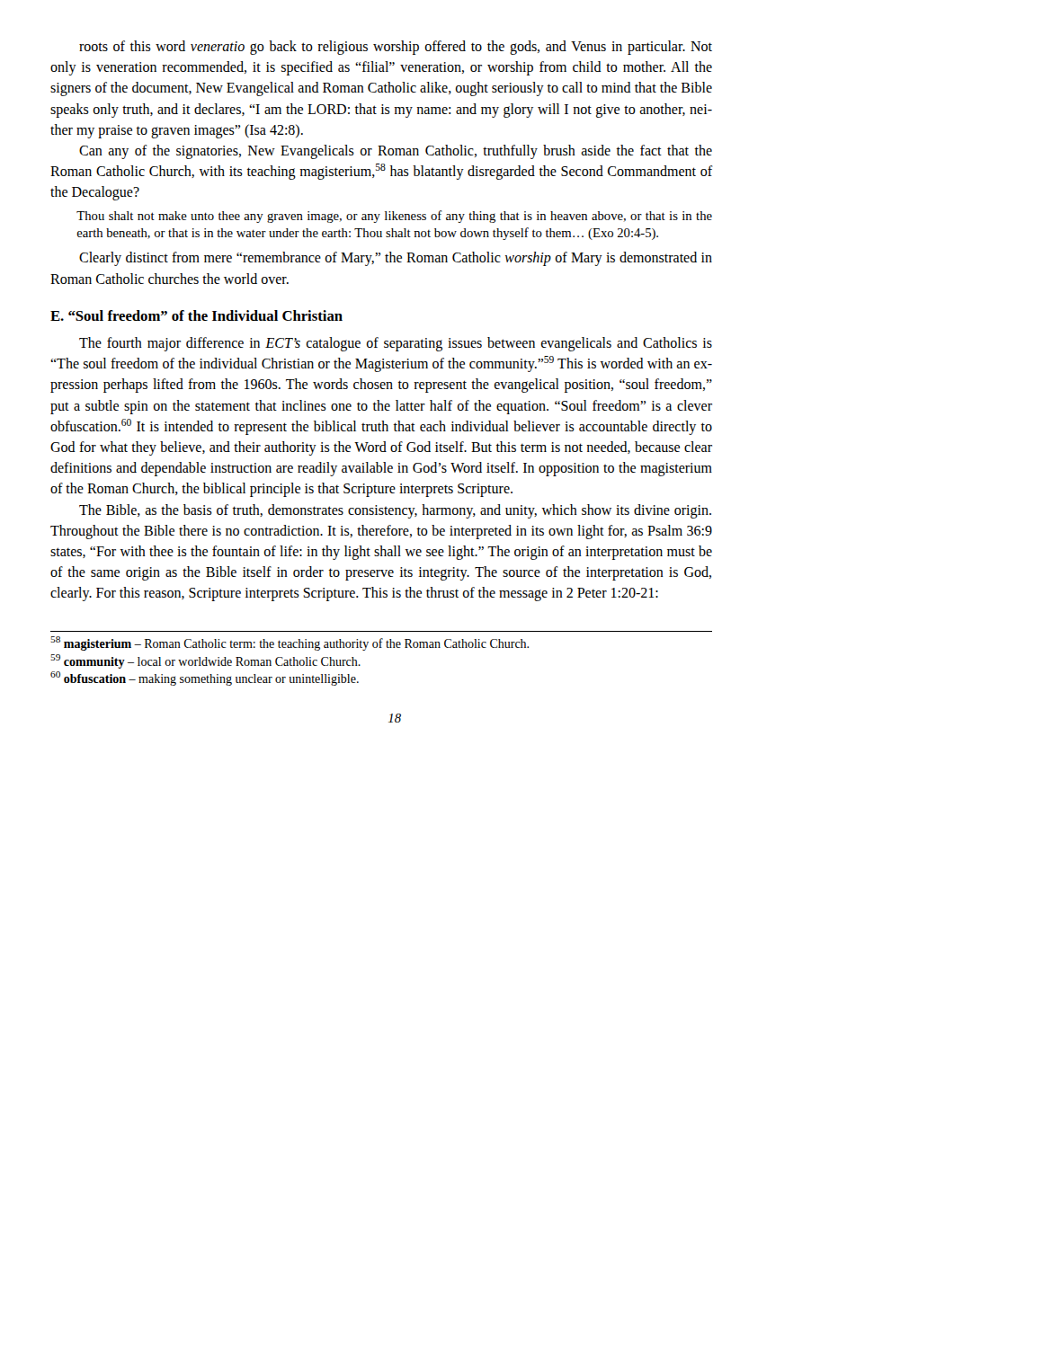roots of this word veneratio go back to religious worship offered to the gods, and Venus in particular. Not only is veneration recommended, it is specified as “filial” veneration, or worship from child to mother. All the signers of the document, New Evangelical and Roman Catholic alike, ought seriously to call to mind that the Bible speaks only truth, and it declares, “I am the LORD: that is my name: and my glory will I not give to another, neither my praise to graven images” (Isa 42:8).
Can any of the signatories, New Evangelicals or Roman Catholic, truthfully brush aside the fact that the Roman Catholic Church, with its teaching magisterium,58 has blatantly disregarded the Second Commandment of the Decalogue?
Thou shalt not make unto thee any graven image, or any likeness of any thing that is in heaven above, or that is in the earth beneath, or that is in the water under the earth: Thou shalt not bow down thyself to them… (Exo 20:4-5).
Clearly distinct from mere “remembrance of Mary,” the Roman Catholic worship of Mary is demonstrated in Roman Catholic churches the world over.
E. “Soul freedom” of the Individual Christian
The fourth major difference in ECT’s catalogue of separating issues between evangelicals and Catholics is “The soul freedom of the individual Christian or the Magisterium of the community.”59 This is worded with an expression perhaps lifted from the 1960s. The words chosen to represent the evangelical position, “soul freedom,” put a subtle spin on the statement that inclines one to the latter half of the equation. “Soul freedom” is a clever obfuscation.60 It is intended to represent the biblical truth that each individual believer is accountable directly to God for what they believe, and their authority is the Word of God itself. But this term is not needed, because clear definitions and dependable instruction are readily available in God’s Word itself. In opposition to the magisterium of the Roman Church, the biblical principle is that Scripture interprets Scripture.
The Bible, as the basis of truth, demonstrates consistency, harmony, and unity, which show its divine origin. Throughout the Bible there is no contradiction. It is, therefore, to be interpreted in its own light for, as Psalm 36:9 states, “For with thee is the fountain of life: in thy light shall we see light.” The origin of an interpretation must be of the same origin as the Bible itself in order to preserve its integrity. The source of the interpretation is God, clearly. For this reason, Scripture interprets Scripture. This is the thrust of the message in 2 Peter 1:20-21:
58 magisterium – Roman Catholic term: the teaching authority of the Roman Catholic Church.
59 community – local or worldwide Roman Catholic Church.
60 obfuscation – making something unclear or unintelligible.
18